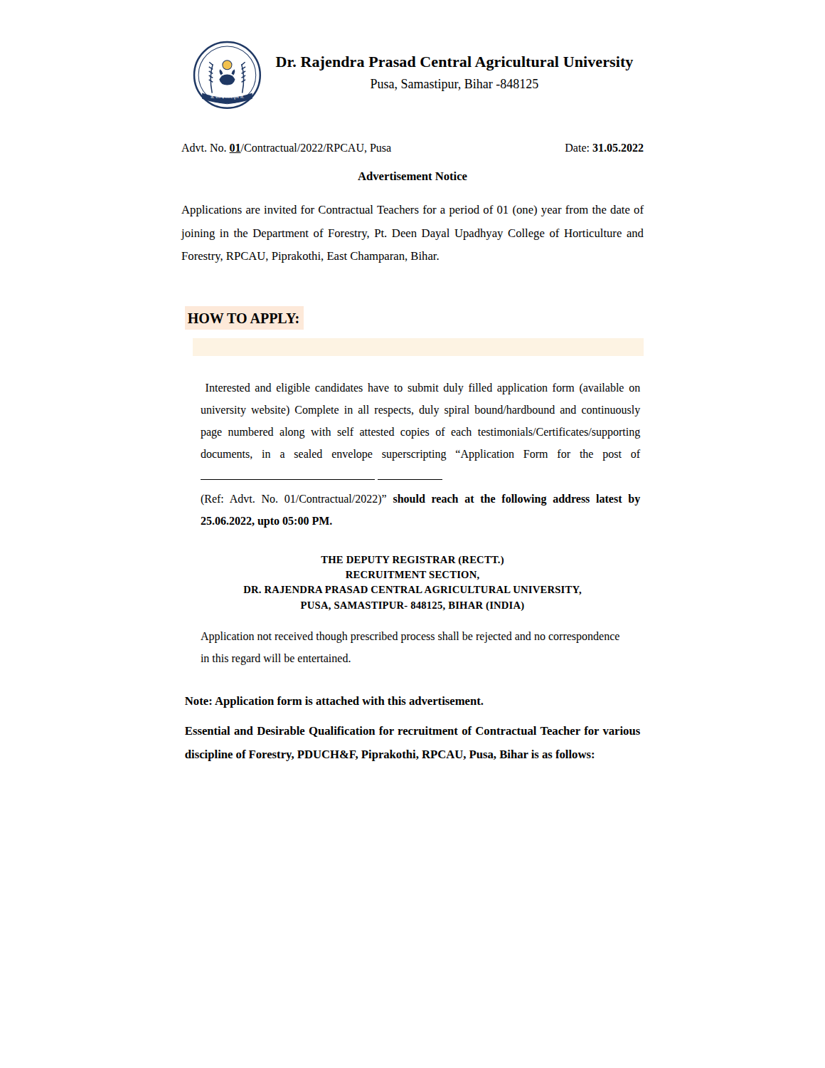डॉ. राजेन्द्र प्रसाद कृषि वि.
Dr. Rajendra Prasad Central Agricultural University
Pusa, Samastipur, Bihar -848125
Advt. No. 01/Contractual/2022/RPCAU, Pusa
Date: 31.05.2022
Advertisement Notice
Applications are invited for Contractual Teachers for a period of 01 (one) year from the date of joining in the Department of Forestry, Pt. Deen Dayal Upadhyay College of Horticulture and Forestry, RPCAU, Piprakothi, East Champaran, Bihar.
HOW TO APPLY:
Interested and eligible candidates have to submit duly filled application form (available on university website) Complete in all respects, duly spiral bound/hardbound and continuously page numbered along with self attested copies of each testimonials/Certificates/supporting documents, in a sealed envelope superscripting “Application Form for the post of
(Ref: Advt. No. 01/Contractual/2022)” should reach at the following address latest by 25.06.2022, upto 05:00 PM.
THE DEPUTY REGISTRAR (RECTT.)
RECRUITMENT SECTION,
DR. RAJENDRA PRASAD CENTRAL AGRICULTURAL UNIVERSITY,
PUSA, SAMASTIPUR- 848125, BIHAR (INDIA)
Application not received though prescribed process shall be rejected and no correspondence in this regard will be entertained.
Note: Application form is attached with this advertisement.
Essential and Desirable Qualification for recruitment of Contractual Teacher for various discipline of Forestry, PDUCH&F, Piprakothi, RPCAU, Pusa, Bihar is as follows: